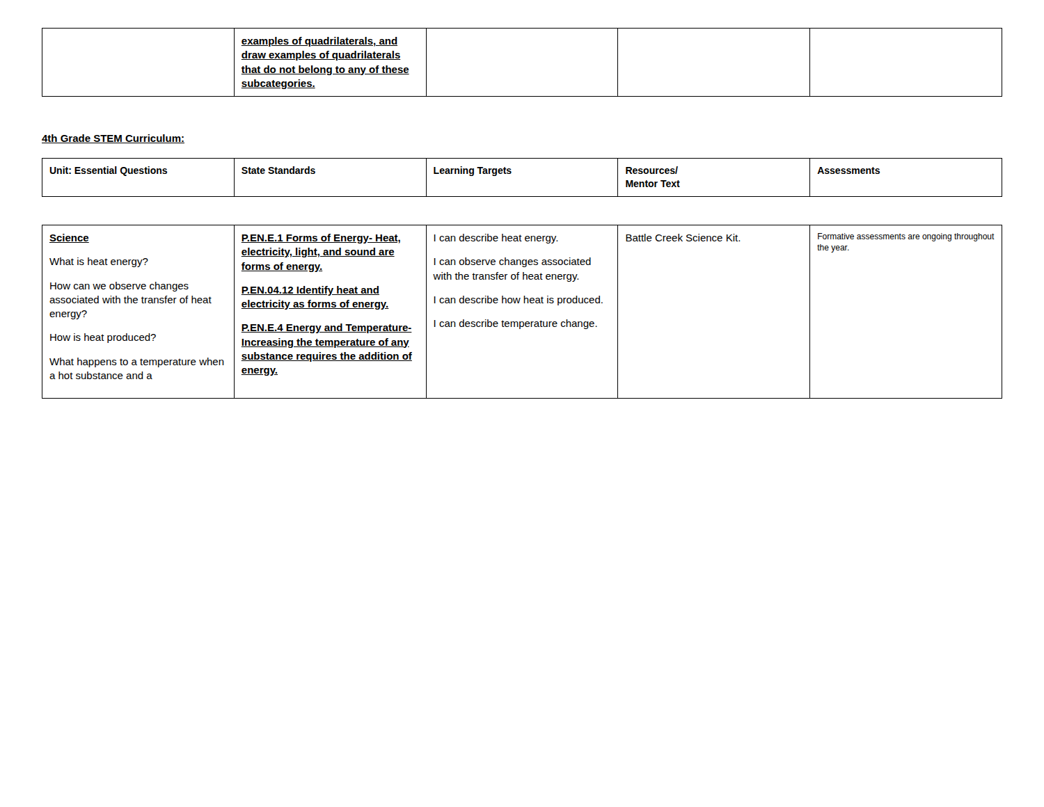| | examples of quadrilaterals, and draw examples of quadrilaterals that do not belong to any of these subcategories. | | | |
4th Grade STEM Curriculum:
| Unit: Essential Questions | State Standards | Learning Targets | Resources/ Mentor Text | Assessments |
| --- | --- | --- | --- | --- |
| Science What is heat energy? How can we observe changes associated with the transfer of heat energy? How is heat produced? What happens to a temperature when a hot substance and a | P.EN.E.1 Forms of Energy- Heat, electricity, light, and sound are forms of energy. P.EN.04.12 Identify heat and electricity as forms of energy. P.EN.E.4 Energy and Temperature- Increasing the temperature of any substance requires the addition of energy. | I can describe heat energy. I can observe changes associated with the transfer of heat energy. I can describe how heat is produced. I can describe temperature change. | Battle Creek Science Kit. | Formative assessments are ongoing throughout the year. |